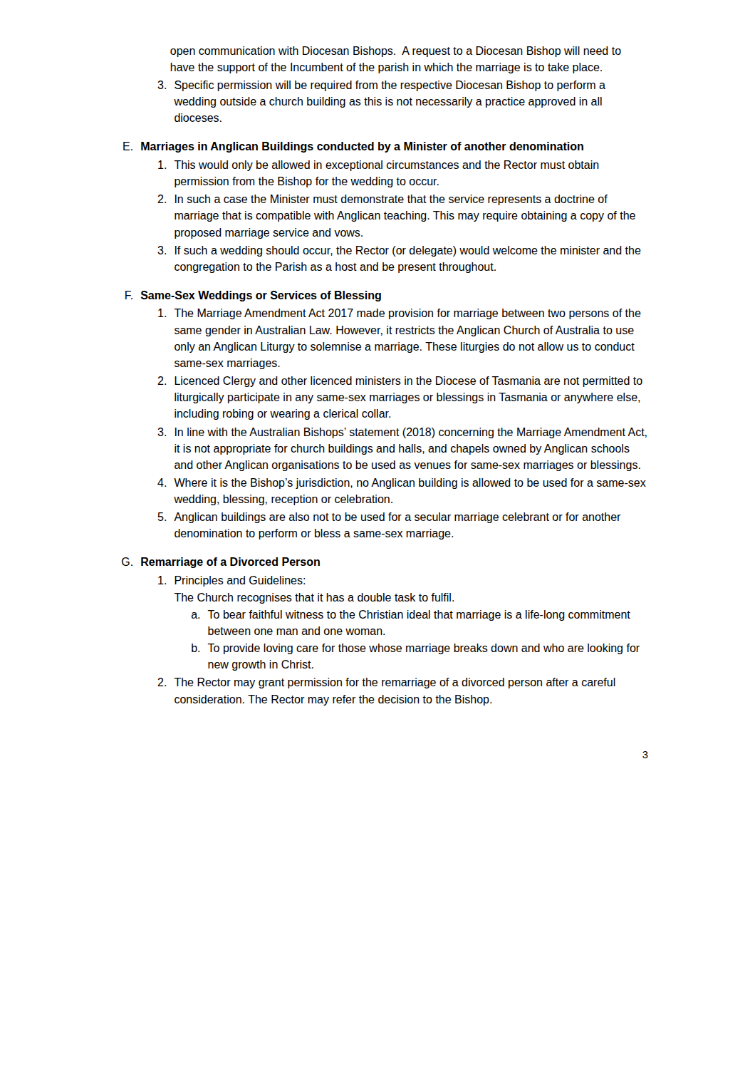open communication with Diocesan Bishops. A request to a Diocesan Bishop will need to have the support of the Incumbent of the parish in which the marriage is to take place.
Specific permission will be required from the respective Diocesan Bishop to perform a wedding outside a church building as this is not necessarily a practice approved in all dioceses.
Marriages in Anglican Buildings conducted by a Minister of another denomination
This would only be allowed in exceptional circumstances and the Rector must obtain permission from the Bishop for the wedding to occur.
In such a case the Minister must demonstrate that the service represents a doctrine of marriage that is compatible with Anglican teaching. This may require obtaining a copy of the proposed marriage service and vows.
If such a wedding should occur, the Rector (or delegate) would welcome the minister and the congregation to the Parish as a host and be present throughout.
Same-Sex Weddings or Services of Blessing
The Marriage Amendment Act 2017 made provision for marriage between two persons of the same gender in Australian Law. However, it restricts the Anglican Church of Australia to use only an Anglican Liturgy to solemnise a marriage. These liturgies do not allow us to conduct same-sex marriages.
Licenced Clergy and other licenced ministers in the Diocese of Tasmania are not permitted to liturgically participate in any same-sex marriages or blessings in Tasmania or anywhere else, including robing or wearing a clerical collar.
In line with the Australian Bishops’ statement (2018) concerning the Marriage Amendment Act, it is not appropriate for church buildings and halls, and chapels owned by Anglican schools and other Anglican organisations to be used as venues for same-sex marriages or blessings.
Where it is the Bishop’s jurisdiction, no Anglican building is allowed to be used for a same-sex wedding, blessing, reception or celebration.
Anglican buildings are also not to be used for a secular marriage celebrant or for another denomination to perform or bless a same-sex marriage.
Remarriage of a Divorced Person
Principles and Guidelines:
The Church recognises that it has a double task to fulfil.
To bear faithful witness to the Christian ideal that marriage is a life-long commitment between one man and one woman.
To provide loving care for those whose marriage breaks down and who are looking for new growth in Christ.
The Rector may grant permission for the remarriage of a divorced person after a careful consideration. The Rector may refer the decision to the Bishop.
3